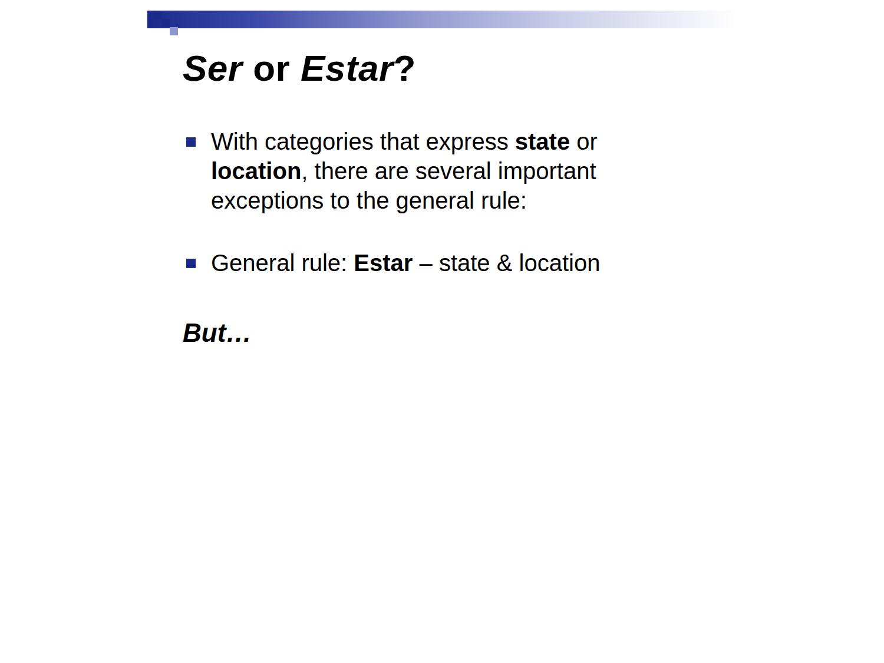Ser or Estar?
With categories that express state or location, there are several important exceptions to the general rule:
General rule: Estar – state & location
But…